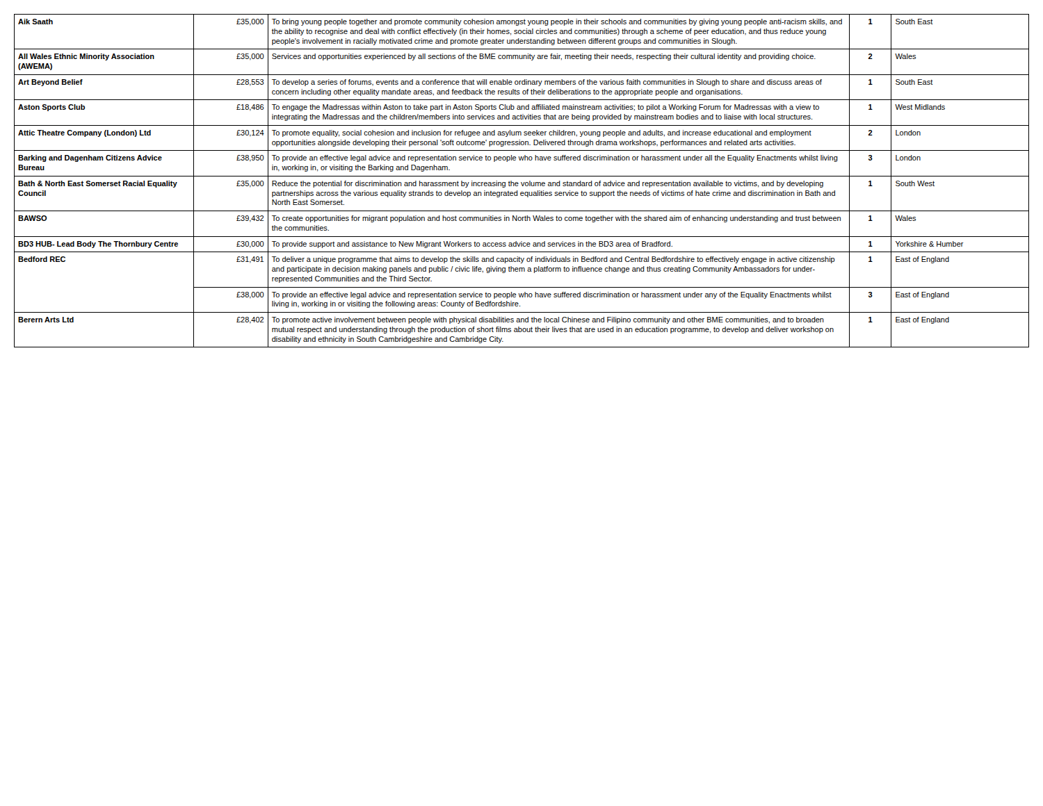| Aik Saath | £35,000 | To bring young people together and promote community cohesion amongst young people in their schools and communities by giving young people anti-racism skills, and the ability to recognise and deal with conflict effectively (in their homes, social circles and communities) through a scheme of peer education, and thus reduce young people's involvement in racially motivated crime and promote greater understanding between different groups and communities in Slough. | 1 | South East |
| All Wales Ethnic Minority Association (AWEMA) | £35,000 | Services and opportunities experienced by all sections of the BME community are fair, meeting their needs, respecting their cultural identity and providing choice. | 2 | Wales |
| Art Beyond Belief | £28,553 | To develop a series of forums, events and a conference that will enable ordinary members of the various faith communities in Slough to share and discuss areas of concern including other equality mandate areas, and feedback the results of their deliberations to the appropriate people and organisations. | 1 | South East |
| Aston Sports Club | £18,486 | To engage the Madressas within Aston to take part in Aston Sports Club and affiliated mainstream activities; to pilot a Working Forum for Madressas with a view to integrating the Madressas and the children/members into services and activities that are being provided by mainstream bodies and to liaise with local structures. | 1 | West Midlands |
| Attic Theatre Company (London) Ltd | £30,124 | To promote equality, social cohesion and inclusion for refugee and asylum seeker children, young people and adults, and increase educational and employment opportunities alongside developing their personal 'soft outcome' progression. Delivered through drama workshops, performances and related arts activities. | 2 | London |
| Barking and Dagenham Citizens Advice Bureau | £38,950 | To provide an effective legal advice and representation service to people who have suffered discrimination or harassment under all the Equality Enactments whilst living in, working in, or visiting the Barking and Dagenham. | 3 | London |
| Bath & North East Somerset Racial Equality Council | £35,000 | Reduce the potential for discrimination and harassment by increasing the volume and standard of advice and representation available to victims, and by developing partnerships across the various equality strands to develop an integrated equalities service to support the needs of victims of hate crime and discrimination in Bath and North East Somerset. | 1 | South West |
| BAWSO | £39,432 | To create opportunities for migrant population and host communities in North Wales to come together with the shared aim of enhancing understanding and trust between the communities. | 1 | Wales |
| BD3 HUB- Lead Body The Thornbury Centre | £30,000 | To provide support and assistance to New Migrant Workers to access advice and services in the BD3 area of Bradford. | 1 | Yorkshire & Humber |
| Bedford REC | £31,491 | To deliver a unique programme that aims to develop the skills and capacity of individuals in Bedford and Central Bedfordshire to effectively engage in active citizenship and participate in decision making panels and public / civic life, giving them a platform to influence change and thus creating Community Ambassadors for under-represented Communities and the Third Sector. | 1 | East of England |
| £38,000 | To provide an effective legal advice and representation service to people who have suffered discrimination or harassment under any of the Equality Enactments whilst living in, working in or visiting the following areas: County of Bedfordshire. | 3 | East of England |
| Berern Arts Ltd | £28,402 | To promote active involvement between people with physical disabilities and the local Chinese and Filipino community and other BME communities, and to broaden mutual respect and understanding through the production of short films about their lives that are used in an education programme, to develop and deliver workshop on disability and ethnicity in South Cambridgeshire and Cambridge City. | 1 | East of England |